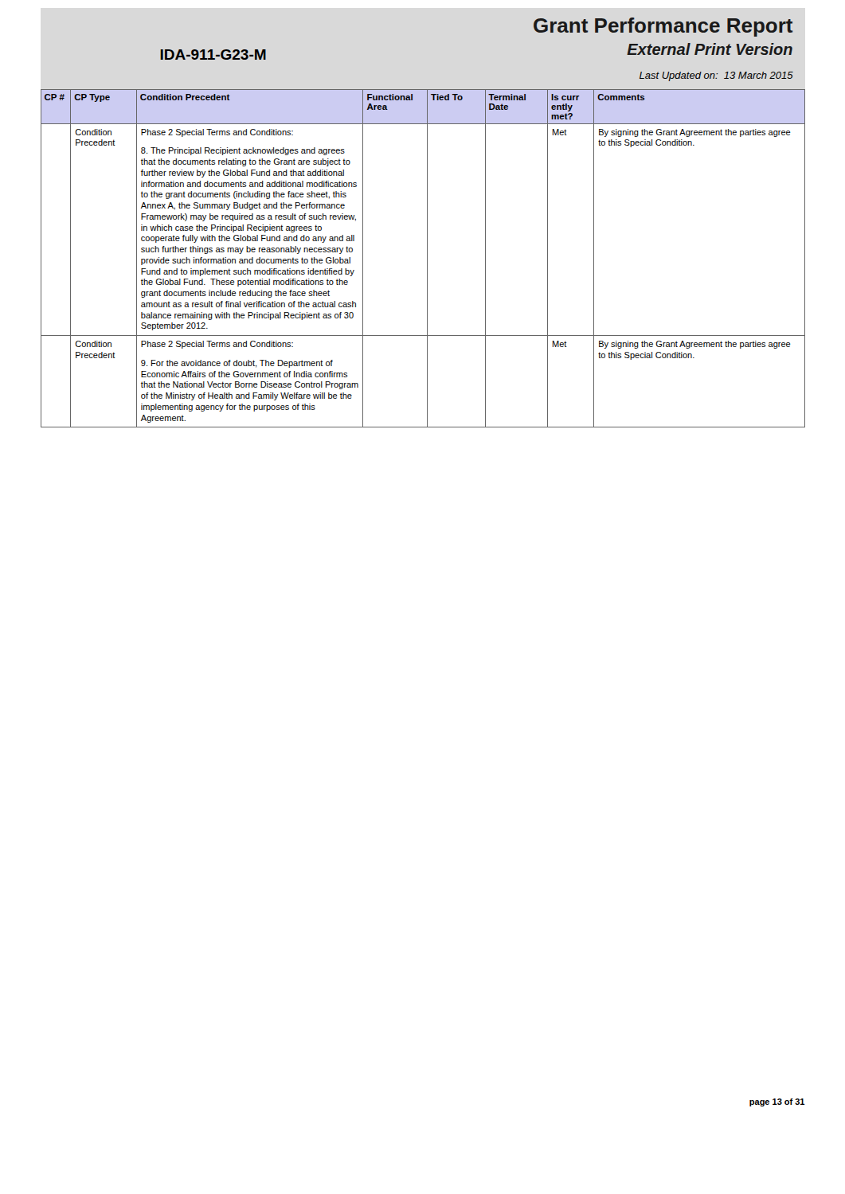Grant Performance Report
External Print Version
IDA-911-G23-M
Last Updated on: 13 March 2015
| CP # | CP Type | Condition Precedent | Functional Area | Tied To | Terminal Date | Is curr ently met? | Comments |
| --- | --- | --- | --- | --- | --- | --- | --- |
| | Condition Precedent | Phase 2 Special Terms and Conditions: 8. The Principal Recipient acknowledges and agrees that the documents relating to the Grant are subject to further review by the Global Fund and that additional information and documents and additional modifications to the grant documents (including the face sheet, this Annex A, the Summary Budget and the Performance Framework) may be required as a result of such review, in which case the Principal Recipient agrees to cooperate fully with the Global Fund and do any and all such further things as may be reasonably necessary to provide such information and documents to the Global Fund and to implement such modifications identified by the Global Fund. These potential modifications to the grant documents include reducing the face sheet amount as a result of final verification of the actual cash balance remaining with the Principal Recipient as of 30 September 2012. | | | | Met | By signing the Grant Agreement the parties agree to this Special Condition. |
| | Condition Precedent | Phase 2 Special Terms and Conditions: 9. For the avoidance of doubt, The Department of Economic Affairs of the Government of India confirms that the National Vector Borne Disease Control Program of the Ministry of Health and Family Welfare will be the implementing agency for the purposes of this Agreement. | | | | Met | By signing the Grant Agreement the parties agree to this Special Condition. |
page 13 of 31